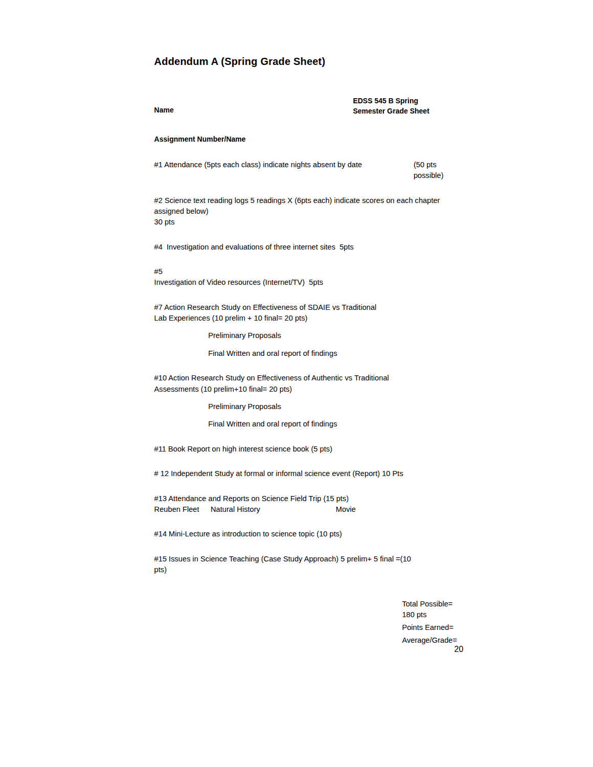Addendum A (Spring Grade Sheet)
Name
EDSS 545 B Spring
Semester Grade Sheet
Assignment Number/Name
#1 Attendance (5pts each class) indicate nights absent by date (50 pts possible)
#2 Science text reading logs 5 readings X (6pts each) indicate scores on each chapter assigned below)
30 pts
#4 Investigation and evaluations of three internet sites 5pts
#5
Investigation of Video resources (Internet/TV) 5pts
#7 Action Research Study on Effectiveness of SDAIE vs Traditional
Lab Experiences (10 prelim + 10 final= 20 pts)
Preliminary Proposals
Final Written and oral report of findings
#10 Action Research Study on Effectiveness of Authentic vs Traditional
Assessments (10 prelim+10 final= 20 pts)
Preliminary Proposals
Final Written and oral report of findings
#11 Book Report on high interest science book (5 pts)
# 12 Independent Study at formal or informal science event (Report) 10 Pts
#13 Attendance and Reports on Science Field Trip (15 pts)
Reuben Fleet Natural History Movie
#14 Mini-Lecture as introduction to science topic (10 pts)
#15 Issues in Science Teaching (Case Study Approach) 5 prelim+ 5 final =(10
pts)
Total Possible= 180 pts
Points Earned=
Average/Grade=
20